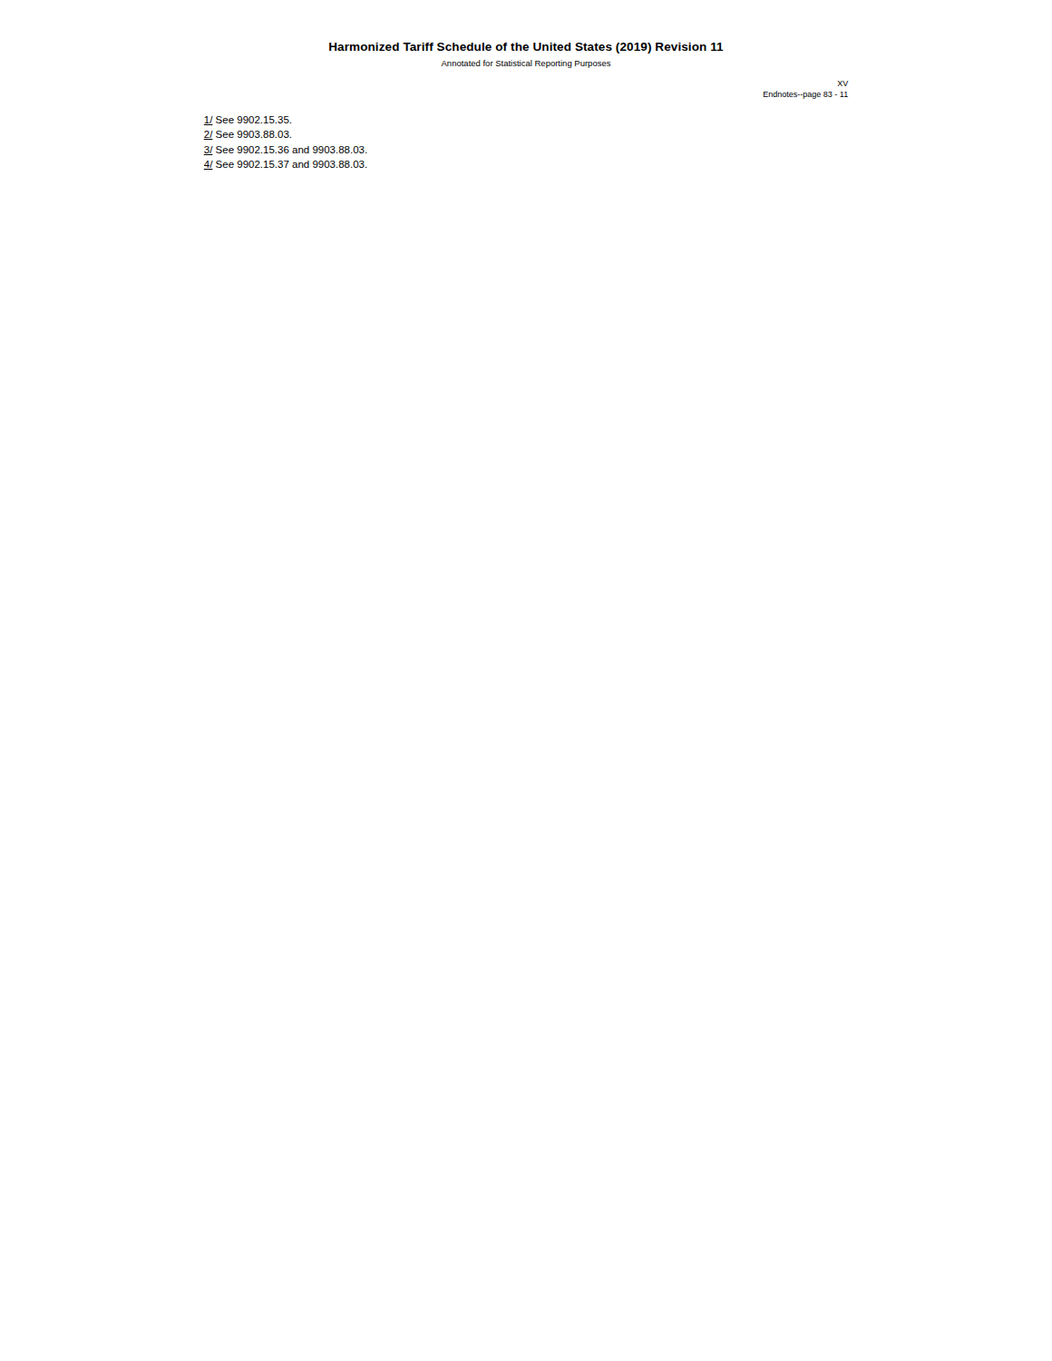Harmonized Tariff Schedule of the United States (2019) Revision 11
Annotated for Statistical Reporting Purposes
XV
Endnotes--page 83 - 11
1/ See 9902.15.35.
2/ See 9903.88.03.
3/ See 9902.15.36 and 9903.88.03.
4/ See 9902.15.37 and 9903.88.03.